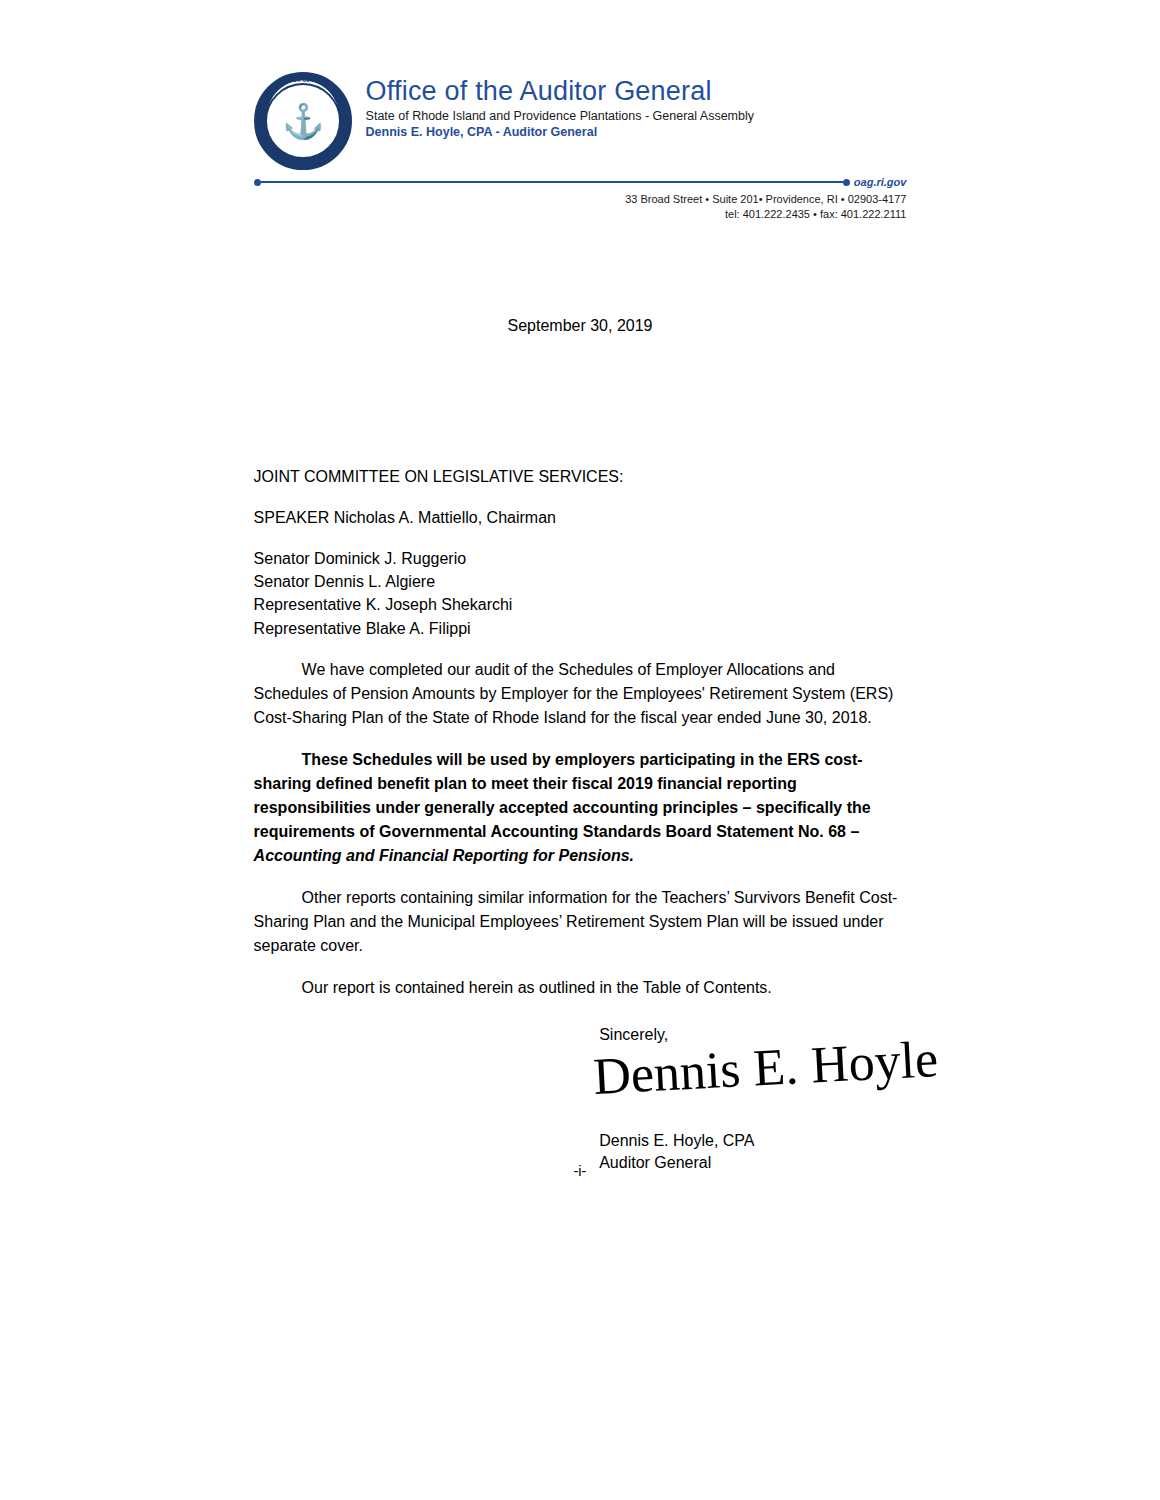AUDITOR GENERAL
⚓
STATE OF RHODE ISLAND
Office of the Auditor General
State of Rhode Island and Providence Plantations - General Assembly
Dennis E. Hoyle, CPA - Auditor General
oag.ri.gov
33 Broad Street • Suite 201• Providence, RI • 02903-4177
tel: 401.222.2435 • fax: 401.222.2111
September 30, 2019
JOINT COMMITTEE ON LEGISLATIVE SERVICES:
SPEAKER Nicholas A. Mattiello, Chairman
Senator Dominick J. Ruggerio
Senator Dennis L. Algiere
Representative K. Joseph Shekarchi
Representative Blake A. Filippi
We have completed our audit of the Schedules of Employer Allocations and Schedules of Pension Amounts by Employer for the Employees' Retirement System (ERS) Cost-Sharing Plan of the State of Rhode Island for the fiscal year ended June 30, 2018.
These Schedules will be used by employers participating in the ERS cost-sharing defined benefit plan to meet their fiscal 2019 financial reporting responsibilities under generally accepted accounting principles – specifically the requirements of Governmental Accounting Standards Board Statement No. 68 – Accounting and Financial Reporting for Pensions.
Other reports containing similar information for the Teachers’ Survivors Benefit Cost-Sharing Plan and the Municipal Employees’ Retirement System Plan will be issued under separate cover.
Our report is contained herein as outlined in the Table of Contents.
Sincerely,
Dennis E. Hoyle
Dennis E. Hoyle, CPA
Auditor General
-i-